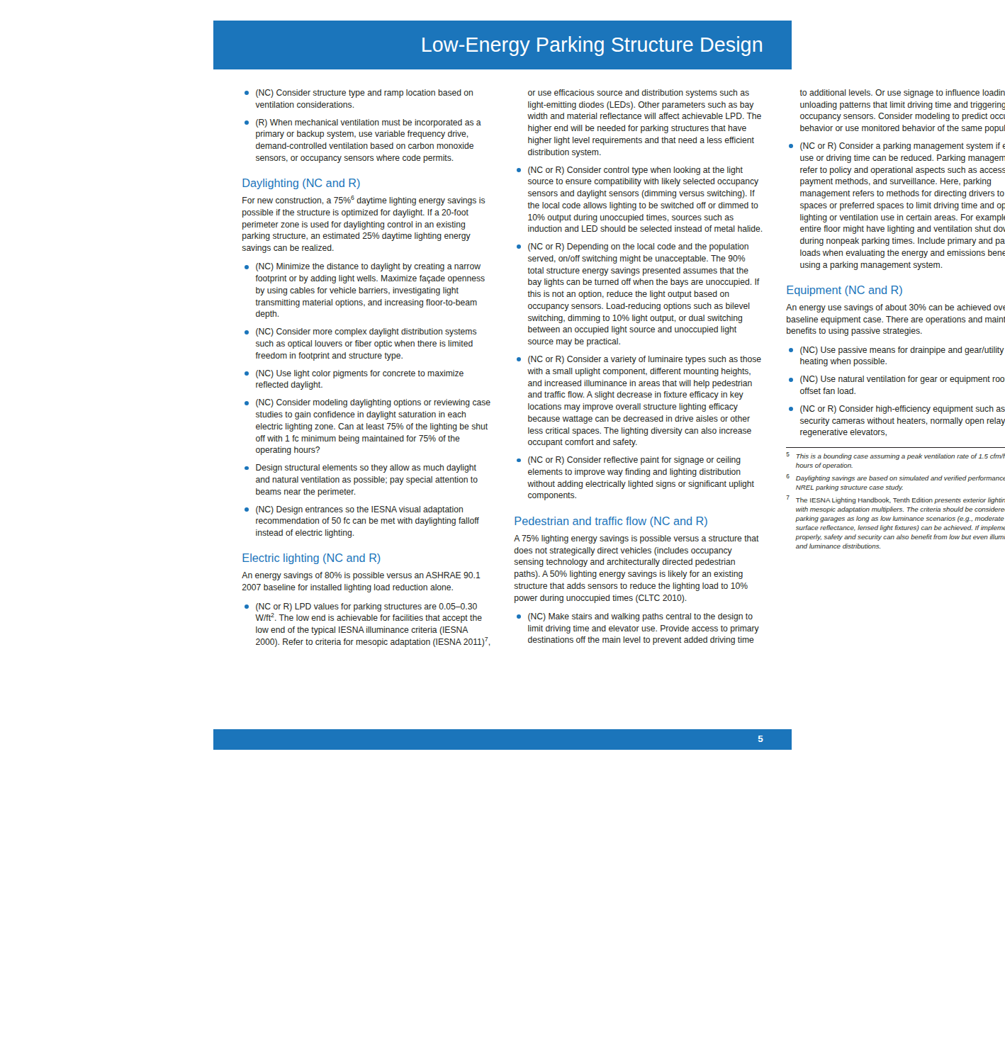Low-Energy Parking Structure Design
(NC) Consider structure type and ramp location based on ventilation considerations.
(R) When mechanical ventilation must be incorporated as a primary or backup system, use variable frequency drive, demand-controlled ventilation based on carbon monoxide sensors, or occupancy sensors where code permits.
Daylighting (NC and R)
For new construction, a 75%6 daytime lighting energy savings is possible if the structure is optimized for daylight. If a 20-foot perimeter zone is used for daylighting control in an existing parking structure, an estimated 25% daytime lighting energy savings can be realized.
(NC) Minimize the distance to daylight by creating a narrow footprint or by adding light wells. Maximize façade openness by using cables for vehicle barriers, investigating light transmitting material options, and increasing floor-to-beam depth.
(NC) Consider more complex daylight distribution systems such as optical louvers or fiber optic when there is limited freedom in footprint and structure type.
(NC) Use light color pigments for concrete to maximize reflected daylight.
(NC) Consider modeling daylighting options or reviewing case studies to gain confidence in daylight saturation in each electric lighting zone. Can at least 75% of the lighting be shut off with 1 fc minimum being maintained for 75% of the operating hours?
Design structural elements so they allow as much daylight and natural ventilation as possible; pay special attention to beams near the perimeter.
(NC) Design entrances so the IESNA visual adaptation recommendation of 50 fc can be met with daylighting falloff instead of electric lighting.
Electric lighting (NC and R)
An energy savings of 80% is possible versus an ASHRAE 90.1 2007 baseline for installed lighting load reduction alone.
(NC or R) LPD values for parking structures are 0.05–0.30 W/ft2. The low end is achievable for facilities that accept the low end of the typical IESNA illuminance criteria (IESNA 2000). Refer to criteria for mesopic adaptation (IESNA 2011)7, or use efficacious source and distribution systems such as light-emitting diodes (LEDs). Other parameters such as bay width and material reflectance will affect achievable LPD. The higher end will be needed for parking structures that have higher light level requirements and that need a less efficient distribution system.
(NC or R) Consider control type when looking at the light source to ensure compatibility with likely selected occupancy sensors and daylight sensors (dimming versus switching). If the local code allows lighting to be switched off or dimmed to 10% output during unoccupied times, sources such as induction and LED should be selected instead of metal halide.
(NC or R) Depending on the local code and the population served, on/off switching might be unacceptable. The 90% total structure energy savings presented assumes that the bay lights can be turned off when the bays are unoccupied. If this is not an option, reduce the light output based on occupancy sensors. Load-reducing options such as bilevel switching, dimming to 10% light output, or dual switching between an occupied light source and unoccupied light source may be practical.
(NC or R) Consider a variety of luminaire types such as those with a small uplight component, different mounting heights, and increased illuminance in areas that will help pedestrian and traffic flow. A slight decrease in fixture efficacy in key locations may improve overall structure lighting efficacy because wattage can be decreased in drive aisles or other less critical spaces. The lighting diversity can also increase occupant comfort and safety.
(NC or R) Consider reflective paint for signage or ceiling elements to improve way finding and lighting distribution without adding electrically lighted signs or significant uplight components.
Pedestrian and traffic flow (NC and R)
A 75% lighting energy savings is possible versus a structure that does not strategically direct vehicles (includes occupancy sensing technology and architecturally directed pedestrian paths). A 50% lighting energy savings is likely for an existing structure that adds sensors to reduce the lighting load to 10% power during unoccupied times (CLTC 2010).
(NC) Make stairs and walking paths central to the design to limit driving time and elevator use. Provide access to primary destinations off the main level to prevent added driving time to additional levels. Or use signage to influence loading and unloading patterns that limit driving time and triggering of occupancy sensors. Consider modeling to predict occupant behavior or use monitored behavior of the same population.
(NC or R) Consider a parking management system if energy use or driving time can be reduced. Parking management can refer to policy and operational aspects such as access cards, payment methods, and surveillance. Here, parking management refers to methods for directing drivers to open spaces or preferred spaces to limit driving time and optimize lighting or ventilation use in certain areas. For example, an entire floor might have lighting and ventilation shut down during nonpeak parking times. Include primary and parasitic loads when evaluating the energy and emissions benefits of using a parking management system.
Equipment (NC and R)
An energy use savings of about 30% can be achieved over a baseline equipment case. There are operations and maintenance benefits to using passive strategies.
(NC) Use passive means for drainpipe and gear/utility room heating when possible.
(NC) Use natural ventilation for gear or equipment rooms to offset fan load.
(NC or R) Consider high-efficiency equipment such as security cameras without heaters, normally open relay gates, regenerative elevators,
This is a bounding case assuming a peak ventilation rate of 1.5 cfm/ft2 for all hours of operation.
Daylighting savings are based on simulated and verified performance for the NREL parking structure case study.
The IESNA Lighting Handbook, Tenth Edition presents exterior lighting criteria with mesopic adaptation multipliers. The criteria should be considered for parking garages as long as low luminance scenarios (e.g., moderate to low surface reflectance, lensed light fixtures) can be achieved. If implemented properly, safety and security can also benefit from low but even illuminance and luminance distributions.
5